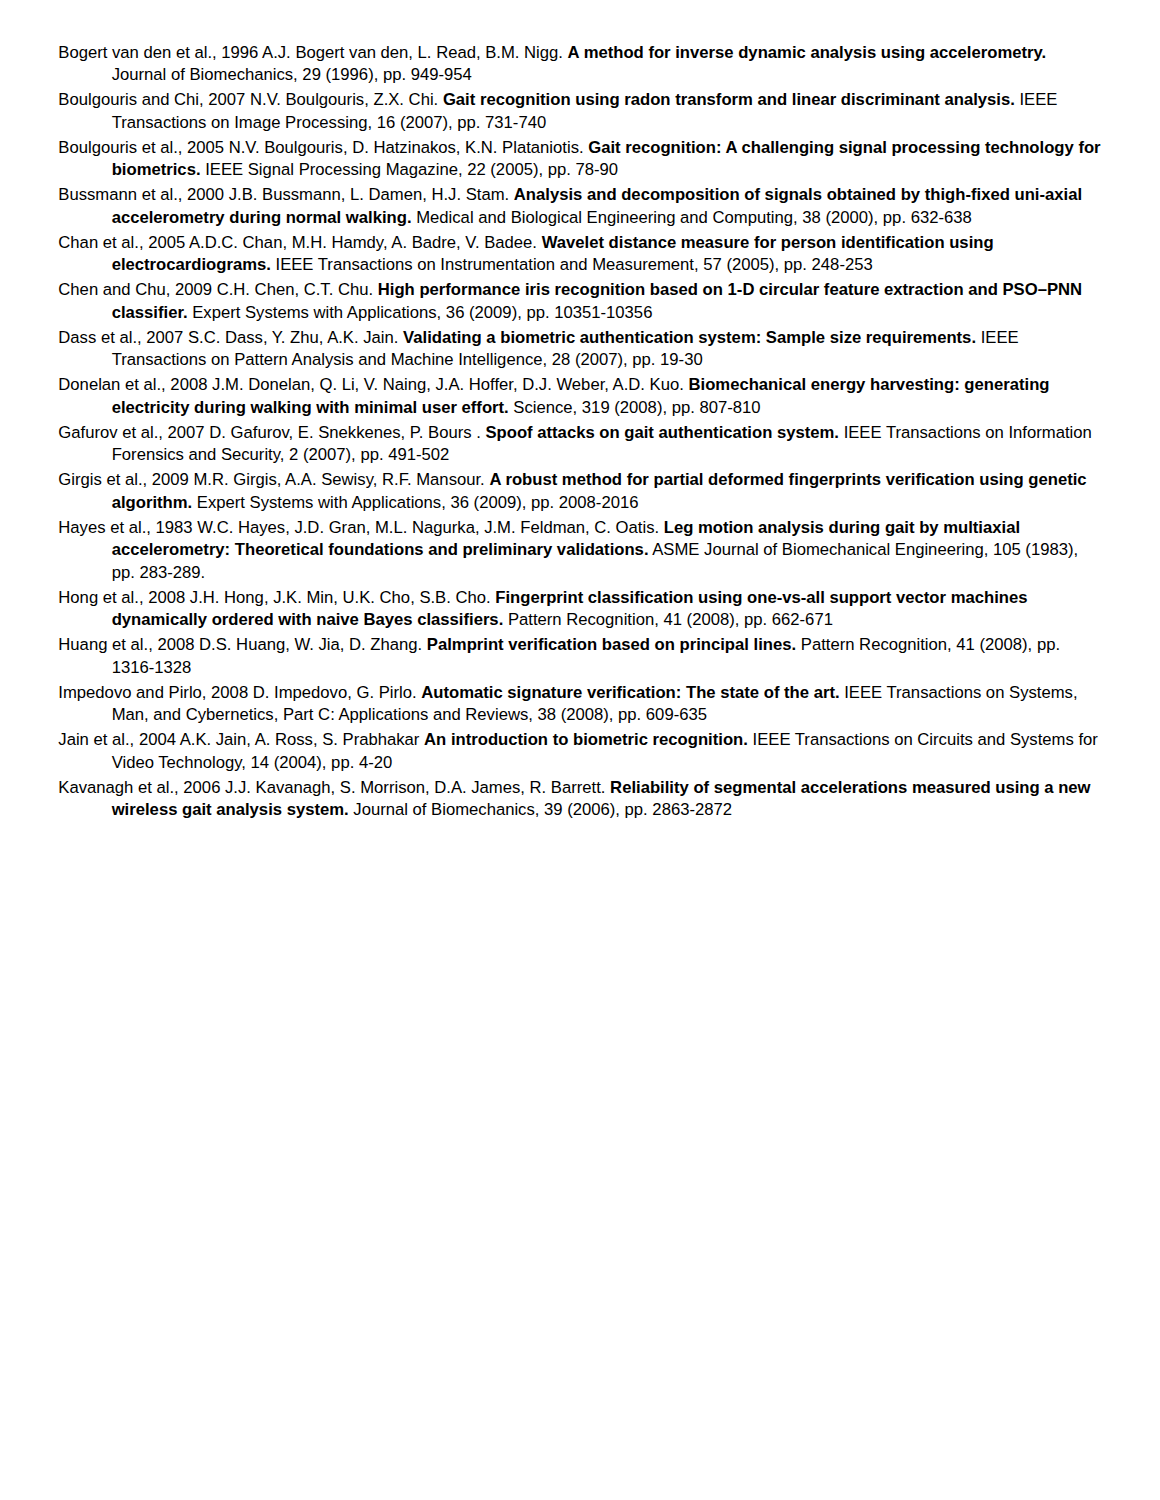Bogert van den et al., 1996 A.J. Bogert van den, L. Read, B.M. Nigg. A method for inverse dynamic analysis using accelerometry. Journal of Biomechanics, 29 (1996), pp. 949-954
Boulgouris and Chi, 2007 N.V. Boulgouris, Z.X. Chi. Gait recognition using radon transform and linear discriminant analysis. IEEE Transactions on Image Processing, 16 (2007), pp. 731-740
Boulgouris et al., 2005 N.V. Boulgouris, D. Hatzinakos, K.N. Plataniotis. Gait recognition: A challenging signal processing technology for biometrics. IEEE Signal Processing Magazine, 22 (2005), pp. 78-90
Bussmann et al., 2000 J.B. Bussmann, L. Damen, H.J. Stam. Analysis and decomposition of signals obtained by thigh-fixed uni-axial accelerometry during normal walking. Medical and Biological Engineering and Computing, 38 (2000), pp. 632-638
Chan et al., 2005 A.D.C. Chan, M.H. Hamdy, A. Badre, V. Badee. Wavelet distance measure for person identification using electrocardiograms. IEEE Transactions on Instrumentation and Measurement, 57 (2005), pp. 248-253
Chen and Chu, 2009 C.H. Chen, C.T. Chu. High performance iris recognition based on 1-D circular feature extraction and PSO–PNN classifier. Expert Systems with Applications, 36 (2009), pp. 10351-10356
Dass et al., 2007 S.C. Dass, Y. Zhu, A.K. Jain. Validating a biometric authentication system: Sample size requirements. IEEE Transactions on Pattern Analysis and Machine Intelligence, 28 (2007), pp. 19-30
Donelan et al., 2008 J.M. Donelan, Q. Li, V. Naing, J.A. Hoffer, D.J. Weber, A.D. Kuo. Biomechanical energy harvesting: generating electricity during walking with minimal user effort. Science, 319 (2008), pp. 807-810
Gafurov et al., 2007 D. Gafurov, E. Snekkenes, P. Bours . Spoof attacks on gait authentication system. IEEE Transactions on Information Forensics and Security, 2 (2007), pp. 491-502
Girgis et al., 2009 M.R. Girgis, A.A. Sewisy, R.F. Mansour. A robust method for partial deformed fingerprints verification using genetic algorithm. Expert Systems with Applications, 36 (2009), pp. 2008-2016
Hayes et al., 1983 W.C. Hayes, J.D. Gran, M.L. Nagurka, J.M. Feldman, C. Oatis. Leg motion analysis during gait by multiaxial accelerometry: Theoretical foundations and preliminary validations. ASME Journal of Biomechanical Engineering, 105 (1983), pp. 283-289.
Hong et al., 2008 J.H. Hong, J.K. Min, U.K. Cho, S.B. Cho. Fingerprint classification using one-vs-all support vector machines dynamically ordered with naive Bayes classifiers. Pattern Recognition, 41 (2008), pp. 662-671
Huang et al., 2008 D.S. Huang, W. Jia, D. Zhang. Palmprint verification based on principal lines. Pattern Recognition, 41 (2008), pp. 1316-1328
Impedovo and Pirlo, 2008 D. Impedovo, G. Pirlo. Automatic signature verification: The state of the art. IEEE Transactions on Systems, Man, and Cybernetics, Part C: Applications and Reviews, 38 (2008), pp. 609-635
Jain et al., 2004 A.K. Jain, A. Ross, S. Prabhakar An introduction to biometric recognition. IEEE Transactions on Circuits and Systems for Video Technology, 14 (2004), pp. 4-20
Kavanagh et al., 2006 J.J. Kavanagh, S. Morrison, D.A. James, R. Barrett. Reliability of segmental accelerations measured using a new wireless gait analysis system. Journal of Biomechanics, 39 (2006), pp. 2863-2872